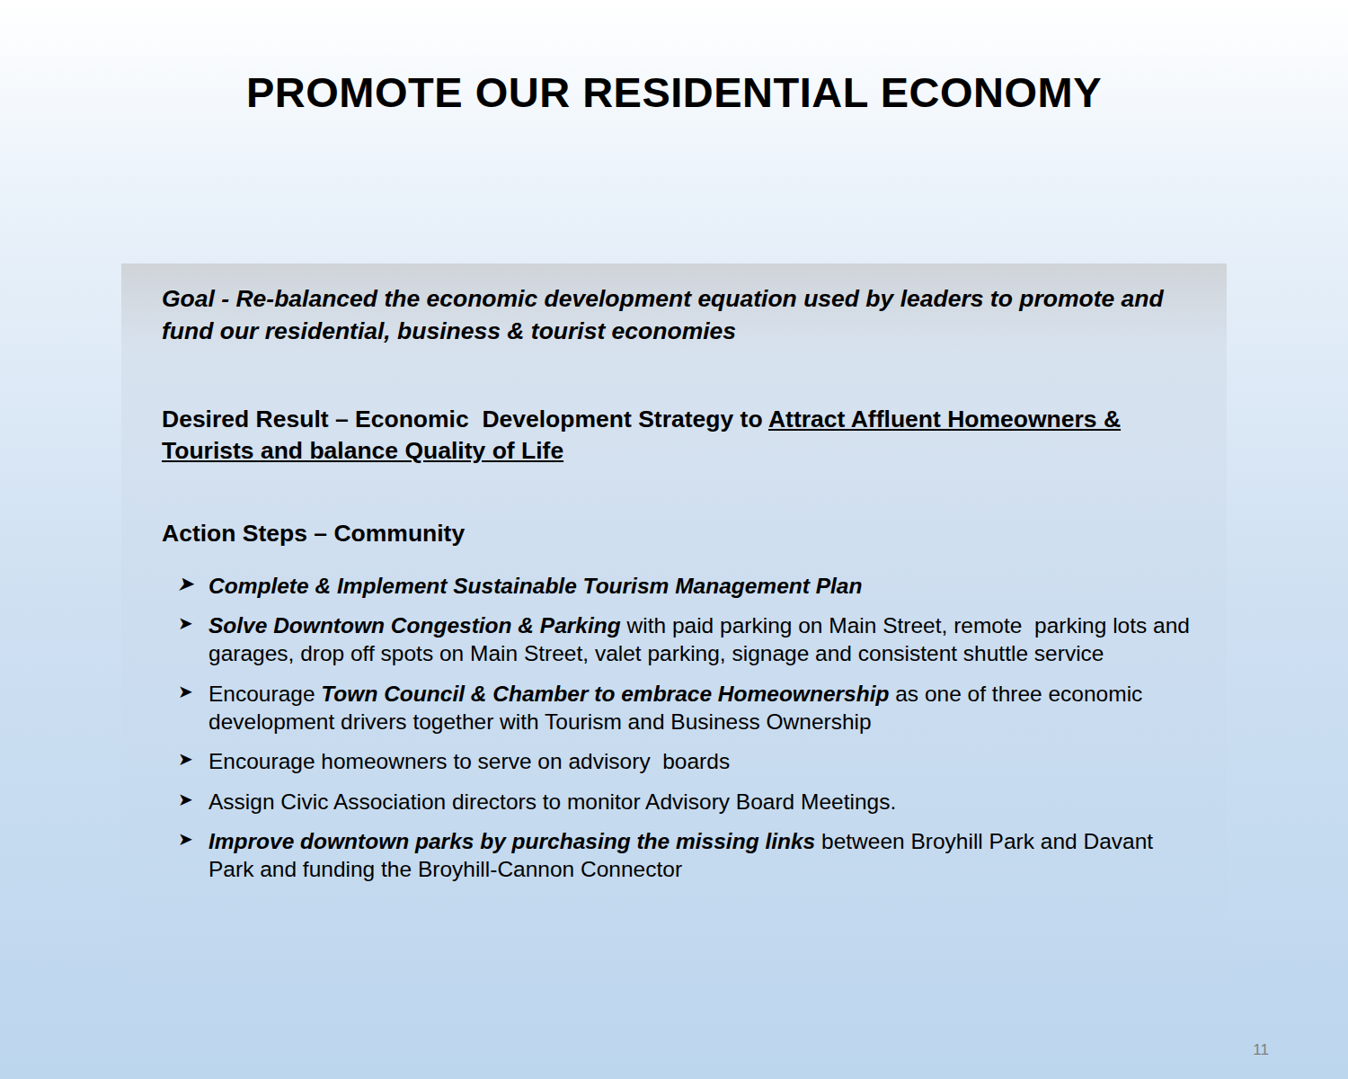PROMOTE OUR RESIDENTIAL ECONOMY
Goal - Re-balanced the economic development equation used by leaders to promote and fund our residential, business & tourist economies
Desired Result – Economic Development Strategy to Attract Affluent Homeowners & Tourists and balance Quality of Life
Action Steps – Community
Complete & Implement Sustainable Tourism Management Plan
Solve Downtown Congestion & Parking with paid parking on Main Street, remote parking lots and garages, drop off spots on Main Street, valet parking, signage and consistent shuttle service
Encourage Town Council & Chamber to embrace Homeownership as one of three economic development drivers together with Tourism and Business Ownership
Encourage homeowners to serve on advisory boards
Assign Civic Association directors to monitor Advisory Board Meetings.
Improve downtown parks by purchasing the missing links between Broyhill Park and Davant Park and funding the Broyhill-Cannon Connector
11